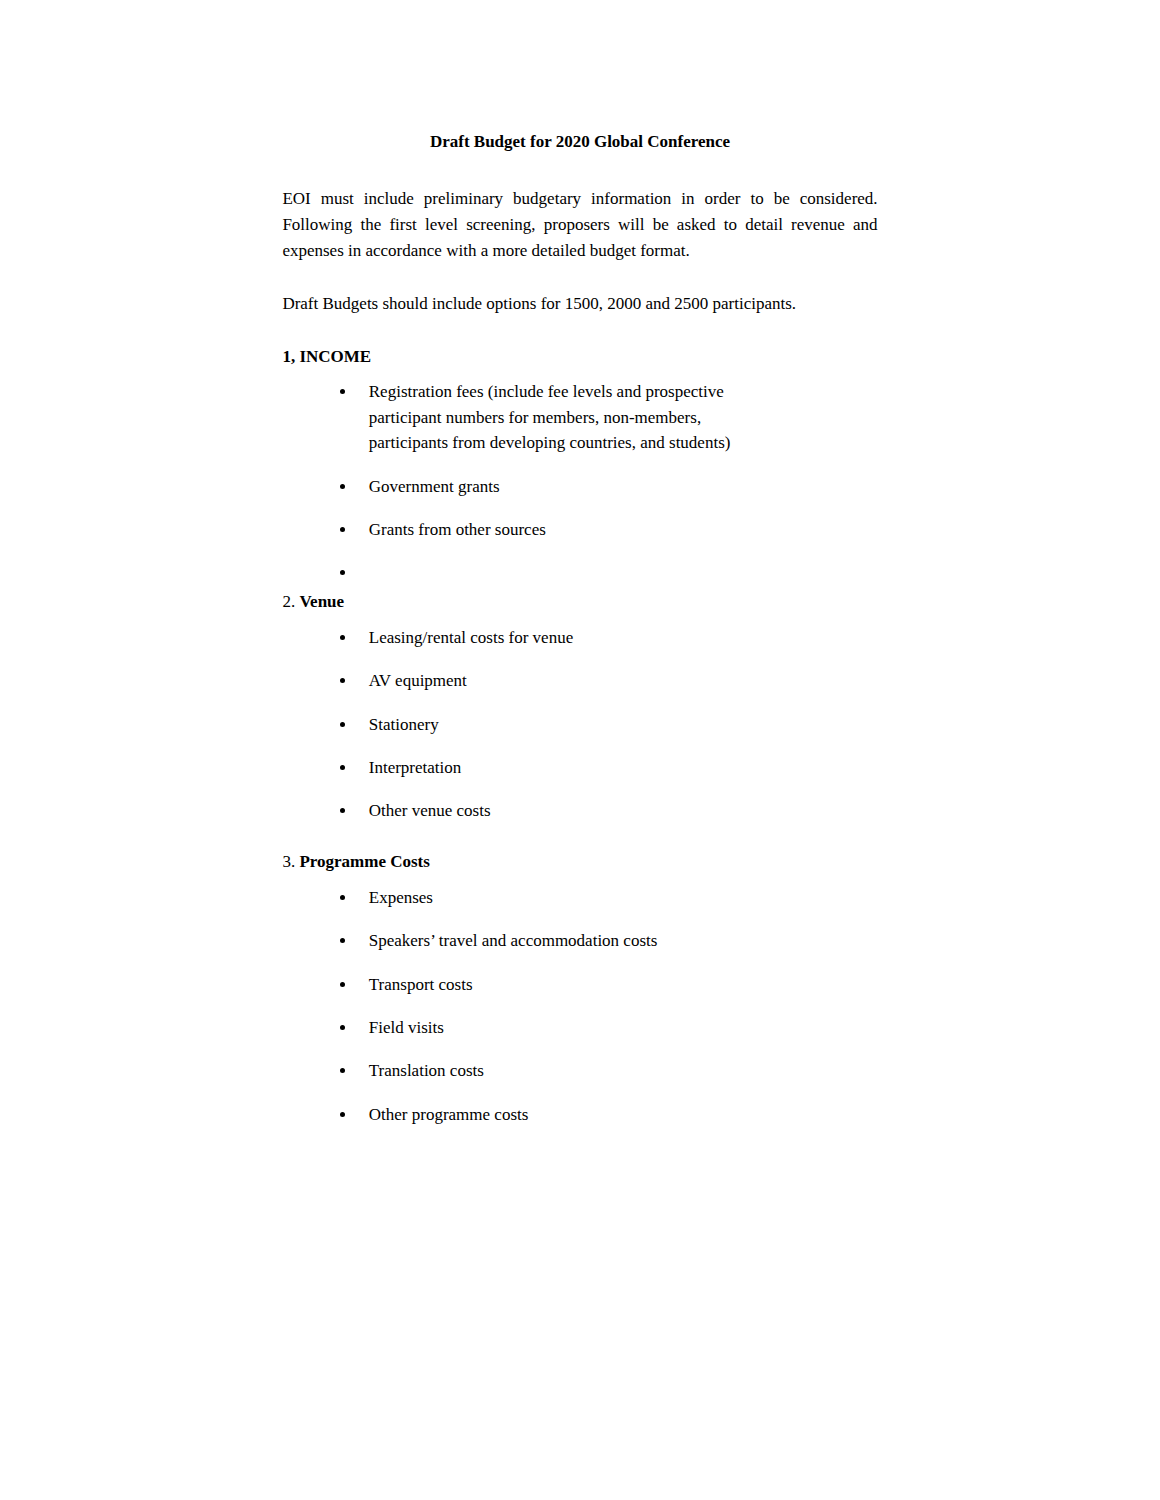Draft Budget for 2020 Global Conference
EOI must include preliminary budgetary information in order to be considered. Following the first level screening, proposers will be asked to detail revenue and expenses in accordance with a more detailed budget format.
Draft Budgets should include options for 1500, 2000 and 2500 participants.
1, INCOME
Registration fees (include fee levels and prospective
participant numbers for members, non-members,
participants from developing countries, and students)
Government grants
Grants from other sources
2. Venue
Leasing/rental costs for venue
AV equipment
Stationery
Interpretation
Other venue costs
3. Programme Costs
Expenses
Speakers’ travel and accommodation costs
Transport costs
Field visits
Translation costs
Other programme costs